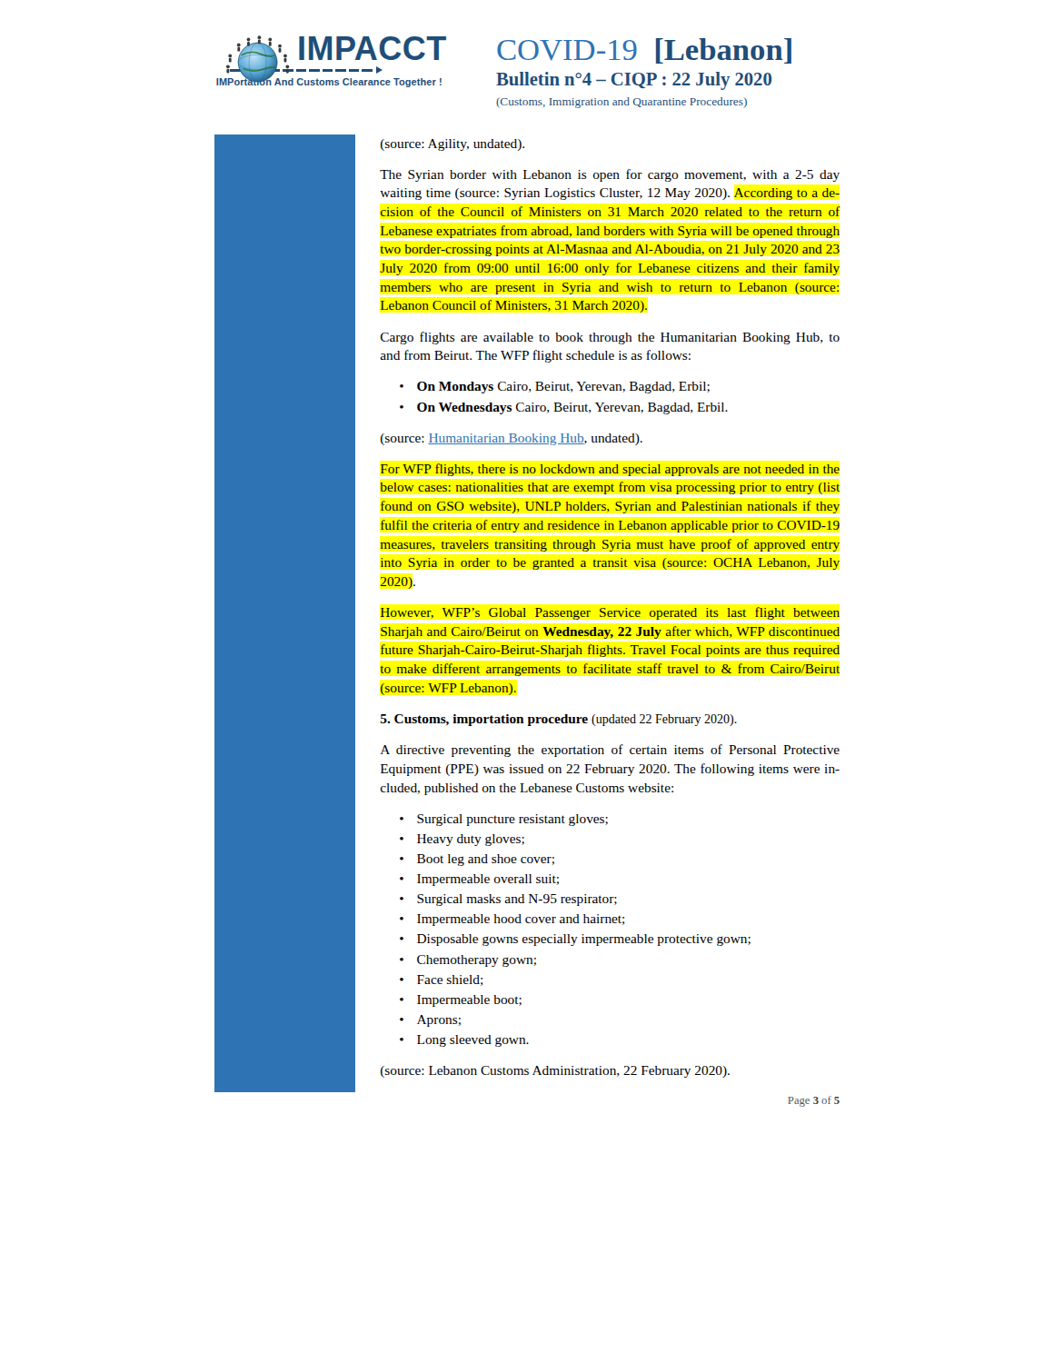IMPACCT
IMPortation And Customs Clearance Together !
COVID-19 [Lebanon]
Bulletin n°4 – CIQP : 22 July 2020
(Customs, Immigration and Quarantine Procedures)
(source: Agility, undated).
The Syrian border with Lebanon is open for cargo movement, with a 2-5 day waiting time (source: Syrian Logistics Cluster, 12 May 2020). According to a decision of the Council of Ministers on 31 March 2020 related to the return of Lebanese expatriates from abroad, land borders with Syria will be opened through two border-crossing points at Al-Masnaa and Al-Aboudia, on 21 July 2020 and 23 July 2020 from 09:00 until 16:00 only for Lebanese citizens and their family members who are present in Syria and wish to return to Lebanon (source: Lebanon Council of Ministers, 31 March 2020).
Cargo flights are available to book through the Humanitarian Booking Hub, to and from Beirut. The WFP flight schedule is as follows:
On Mondays Cairo, Beirut, Yerevan, Bagdad, Erbil;
On Wednesdays Cairo, Beirut, Yerevan, Bagdad, Erbil.
(source: Humanitarian Booking Hub, undated).
For WFP flights, there is no lockdown and special approvals are not needed in the below cases: nationalities that are exempt from visa processing prior to entry (list found on GSO website), UNLP holders, Syrian and Palestinian nationals if they fulfil the criteria of entry and residence in Lebanon applicable prior to COVID-19 measures, travelers transiting through Syria must have proof of approved entry into Syria in order to be granted a transit visa (source: OCHA Lebanon, July 2020).
However, WFP’s Global Passenger Service operated its last flight between Sharjah and Cairo/Beirut on Wednesday, 22 July after which, WFP discontinued future Sharjah-Cairo-Beirut-Sharjah flights. Travel Focal points are thus required to make different arrangements to facilitate staff travel to & from Cairo/Beirut (source: WFP Lebanon).
5. Customs, importation procedure (updated 22 February 2020).
A directive preventing the exportation of certain items of Personal Protective Equipment (PPE) was issued on 22 February 2020. The following items were included, published on the Lebanese Customs website:
Surgical puncture resistant gloves;
Heavy duty gloves;
Boot leg and shoe cover;
Impermeable overall suit;
Surgical masks and N-95 respirator;
Impermeable hood cover and hairnet;
Disposable gowns especially impermeable protective gown;
Chemotherapy gown;
Face shield;
Impermeable boot;
Aprons;
Long sleeved gown.
(source: Lebanon Customs Administration, 22 February 2020).
Page 3 of 5